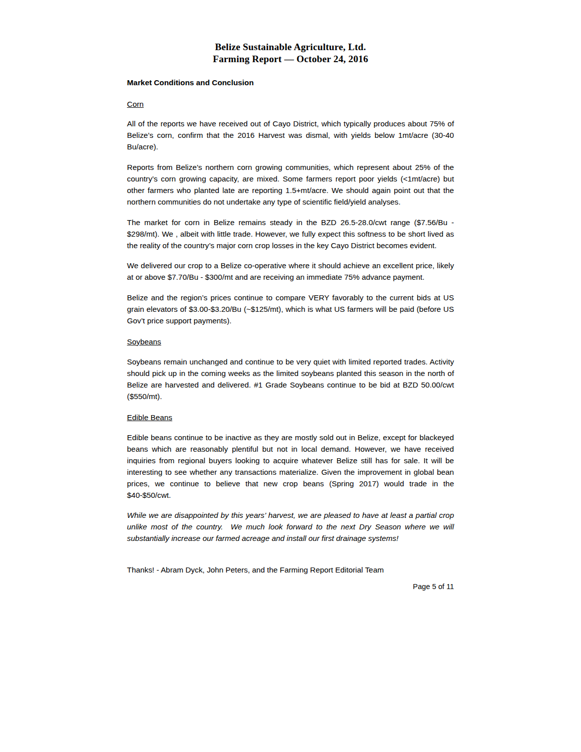Belize Sustainable Agriculture, Ltd.
Farming Report — October 24, 2016
Market Conditions and Conclusion
Corn
All of the reports we have received out of Cayo District, which typically produces about 75% of Belize’s corn, confirm that the 2016 Harvest was dismal, with yields below 1mt/acre (30-40 Bu/acre).
Reports from Belize’s northern corn growing communities, which represent about 25% of the country’s corn growing capacity, are mixed. Some farmers report poor yields (<1mt/acre) but other farmers who planted late are reporting 1.5+mt/acre. We should again point out that the northern communities do not undertake any type of scientific field/yield analyses.
The market for corn in Belize remains steady in the BZD 26.5-28.0/cwt range ($7.56/Bu - $298/mt). We , albeit with little trade. However, we fully expect this softness to be short lived as the reality of the country’s major corn crop losses in the key Cayo District becomes evident.
We delivered our crop to a Belize co-operative where it should achieve an excellent price, likely at or above $7.70/Bu - $300/mt and are receiving an immediate 75% advance payment.
Belize and the region’s prices continue to compare VERY favorably to the current bids at US grain elevators of $3.00-$3.20/Bu (~$125/mt), which is what US farmers will be paid (before US Gov’t price support payments).
Soybeans
Soybeans remain unchanged and continue to be very quiet with limited reported trades. Activity should pick up in the coming weeks as the limited soybeans planted this season in the north of Belize are harvested and delivered. #1 Grade Soybeans continue to be bid at BZD 50.00/cwt ($550/mt).
Edible Beans
Edible beans continue to be inactive as they are mostly sold out in Belize, except for blackeyed beans which are reasonably plentiful but not in local demand. However, we have received inquiries from regional buyers looking to acquire whatever Belize still has for sale. It will be interesting to see whether any transactions materialize. Given the improvement in global bean prices, we continue to believe that new crop beans (Spring 2017) would trade in the $40-$50/cwt.
While we are disappointed by this years’ harvest, we are pleased to have at least a partial crop unlike most of the country. We much look forward to the next Dry Season where we will substantially increase our farmed acreage and install our first drainage systems!
Thanks! - Abram Dyck, John Peters, and the Farming Report Editorial Team
Page 5 of 11